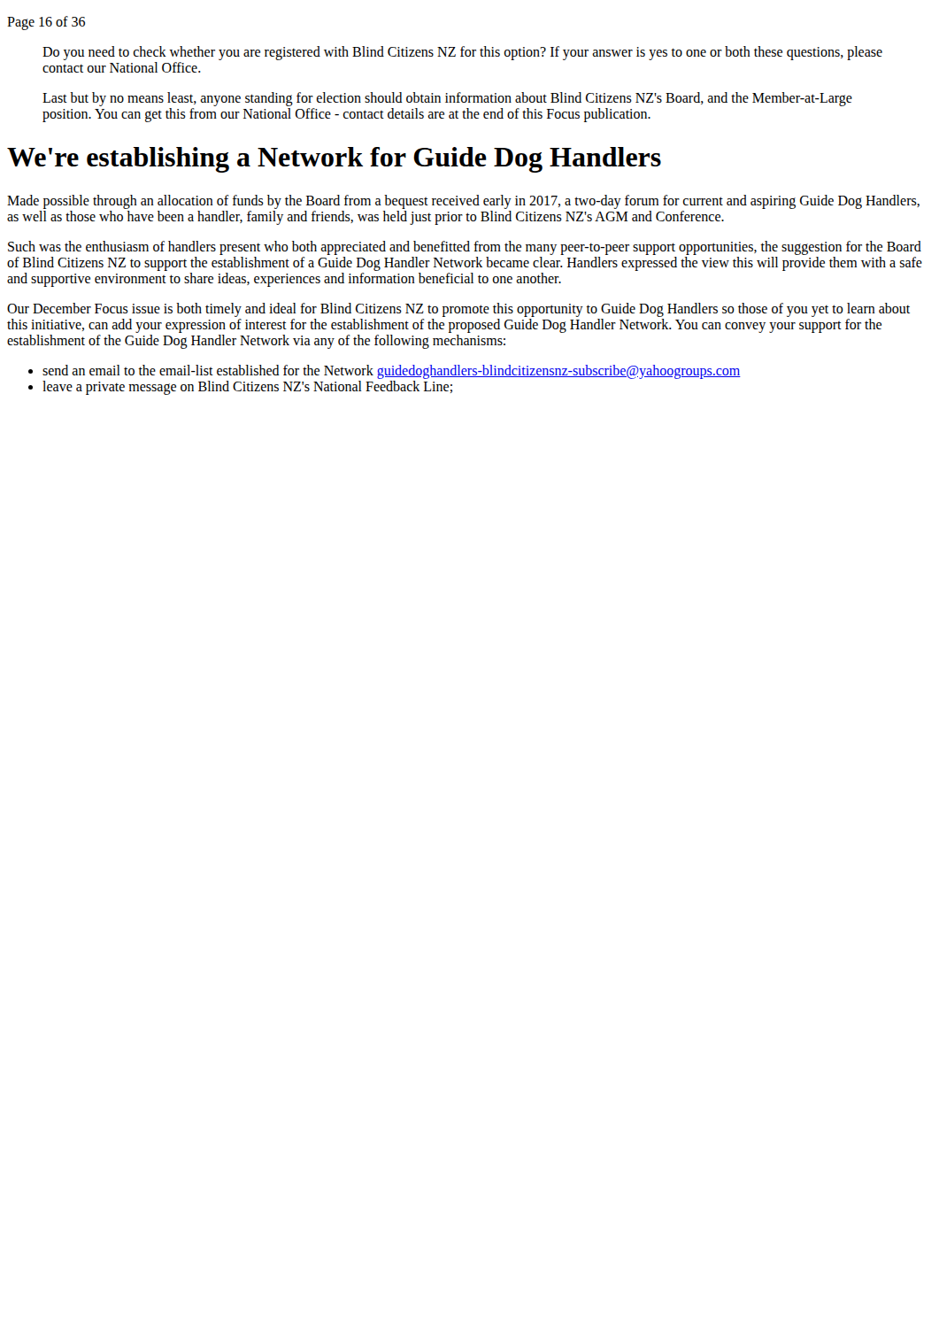Page 16 of 36
Do you need to check whether you are registered with Blind Citizens NZ for this option? If your answer is yes to one or both these questions, please contact our National Office.
Last but by no means least, anyone standing for election should obtain information about Blind Citizens NZ's Board, and the Member-at-Large position. You can get this from our National Office - contact details are at the end of this Focus publication.
We're establishing a Network for Guide Dog Handlers
Made possible through an allocation of funds by the Board from a bequest received early in 2017, a two-day forum for current and aspiring Guide Dog Handlers, as well as those who have been a handler, family and friends, was held just prior to Blind Citizens NZ's AGM and Conference.
Such was the enthusiasm of handlers present who both appreciated and benefitted from the many peer-to-peer support opportunities, the suggestion for the Board of Blind Citizens NZ to support the establishment of a Guide Dog Handler Network became clear. Handlers expressed the view this will provide them with a safe and supportive environment to share ideas, experiences and information beneficial to one another.
Our December Focus issue is both timely and ideal for Blind Citizens NZ to promote this opportunity to Guide Dog Handlers so those of you yet to learn about this initiative, can add your expression of interest for the establishment of the proposed Guide Dog Handler Network. You can convey your support for the establishment of the Guide Dog Handler Network via any of the following mechanisms:
send an email to the email-list established for the Network guidedoghandlers-blindcitizensnz-subscribe@yahoogroups.com
leave a private message on Blind Citizens NZ's National Feedback Line;